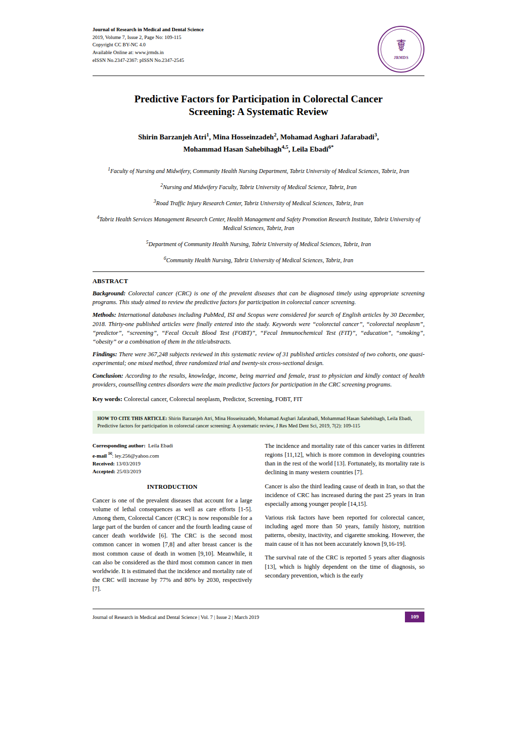Journal of Research in Medical and Dental Science
2019, Volume 7, Issue 2, Page No: 109-115
Copyright CC BY-NC 4.0
Available Online at: www.jrmds.in
eISSN No.2347-2367: pISSN No.2347-2545
☤ JRMDS
Predictive Factors for Participation in Colorectal Cancer
Screening: A Systematic Review
Shirin Barzanjeh Atri1, Mina Hosseinzadeh2, Mohamad Asghari Jafarabadi3,
Mohammad Hasan Sahebihagh4,5, Leila Ebadi6*
1Faculty of Nursing and Midwifery, Community Health Nursing Department, Tabriz University of Medical Sciences, Tabriz, Iran
2Nursing and Midwifery Faculty, Tabriz University of Medical Science, Tabriz, Iran
3Road Traffic Injury Research Center, Tabriz University of Medical Sciences, Tabriz, Iran
4Tabriz Health Services Management Research Center, Health Management and Safety Promotion Research Institute, Tabriz University of Medical Sciences, Tabriz, Iran
5Department of Community Health Nursing, Tabriz University of Medical Sciences, Tabriz, Iran
6Community Health Nursing, Tabriz University of Medical Sciences, Tabriz, Iran
ABSTRACT
Background: Colorectal cancer (CRC) is one of the prevalent diseases that can be diagnosed timely using appropriate screening programs. This study aimed to review the predictive factors for participation in colorectal cancer screening.
Methods: International databases including PubMed, ISI and Scopus were considered for search of English articles by 30 December, 2018. Thirty-one published articles were finally entered into the study. Keywords were “colorectal cancer”, “colorectal neoplasm”, “predictor”, “screening”, “Fecal Occult Blood Test (FOBT)”, “Fecal Immunochemical Test (FIT)”, “education”, “smoking”, “obesity” or a combination of them in the title/abstracts.
Findings: There were 367,248 subjects reviewed in this systematic review of 31 published articles consisted of two cohorts, one quasi-experimental; one mixed method, three randomized trial and twenty-six cross-sectional design.
Conclusion: According to the results, knowledge, income, being married and female, trust to physician and kindly contact of health providers, counselling centres disorders were the main predictive factors for participation in the CRC screening programs.
Key words: Colorectal cancer, Colorectal neoplasm, Predictor, Screening, FOBT, FIT
HOW TO CITE THIS ARTICLE: Shirin Barzanjeh Atri, Mina Hosseinzadeh, Mohamad Asghari Jafarabadi, Mohammad Hasan Sahebihagh, Leila Ebadi, Predictive factors for participation in colorectal cancer screening: A systematic review, J Res Med Dent Sci, 2019, 7(2): 109-115
Corresponding author: Leila Ebadi
e-mail ✉: ley.256@yahoo.com
Received: 13/03/2019
Accepted: 25/03/2019
INTRODUCTION
Cancer is one of the prevalent diseases that account for a large volume of lethal consequences as well as care efforts [1-5]. Among them, Colorectal Cancer (CRC) is now responsible for a large part of the burden of cancer and the fourth leading cause of cancer death worldwide [6]. The CRC is the second most common cancer in women [7,8] and after breast cancer is the most common cause of death in women [9,10]. Meanwhile, it can also be considered as the third most common cancer in men worldwide. It is estimated that the incidence and mortality rate of the CRC will increase by 77% and 80% by 2030, respectively [7].
The incidence and mortality rate of this cancer varies in different regions [11,12], which is more common in developing countries than in the rest of the world [13]. Fortunately, its mortality rate is declining in many western countries [7].
Cancer is also the third leading cause of death in Iran, so that the incidence of CRC has increased during the past 25 years in Iran especially among younger people [14,15].
Various risk factors have been reported for colorectal cancer, including aged more than 50 years, family history, nutrition patterns, obesity, inactivity, and cigarette smoking. However, the main cause of it has not been accurately known [9,16-19].
The survival rate of the CRC is reported 5 years after diagnosis [13], which is highly dependent on the time of diagnosis, so secondary prevention, which is the early
Journal of Research in Medical and Dental Science | Vol. 7 | Issue 2 | March 2019
109